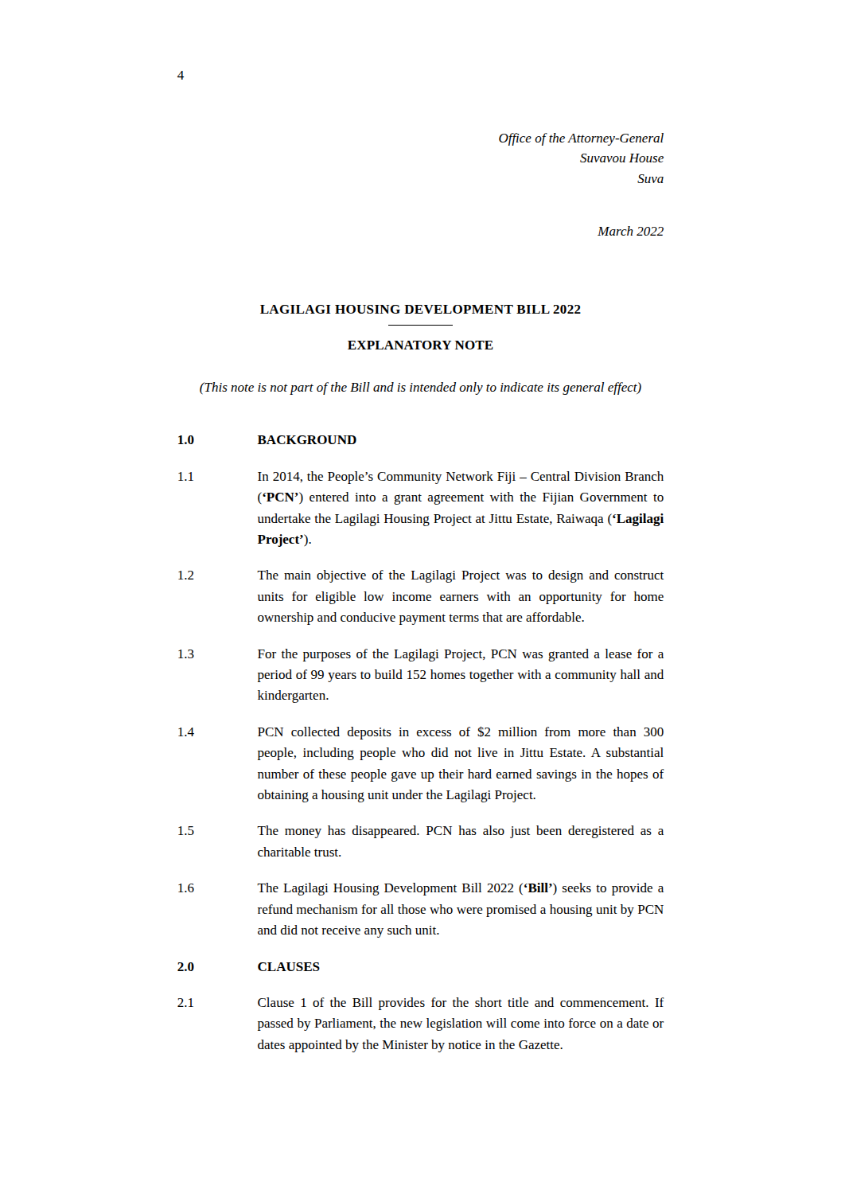4
Office of the Attorney-General
Suvavou House
Suva
March 2022
Lagilagi Housing Development Bill 2022
Explanatory Note
(This note is not part of the Bill and is intended only to indicate its general effect)
1.0 BACKGROUND
1.1
In 2014, the People’s Community Network Fiji – Central Division Branch (‘PCN’) entered into a grant agreement with the Fijian Government to undertake the Lagilagi Housing Project at Jittu Estate, Raiwaqa (‘Lagilagi Project’).
1.2
The main objective of the Lagilagi Project was to design and construct units for eligible low income earners with an opportunity for home ownership and conducive payment terms that are affordable.
1.3
For the purposes of the Lagilagi Project, PCN was granted a lease for a period of 99 years to build 152 homes together with a community hall and kindergarten.
1.4
PCN collected deposits in excess of $2 million from more than 300 people, including people who did not live in Jittu Estate. A substantial number of these people gave up their hard earned savings in the hopes of obtaining a housing unit under the Lagilagi Project.
1.5
The money has disappeared. PCN has also just been deregistered as a charitable trust.
1.6
The Lagilagi Housing Development Bill 2022 (‘Bill’) seeks to provide a refund mechanism for all those who were promised a housing unit by PCN and did not receive any such unit.
2.0 CLAUSES
2.1
Clause 1 of the Bill provides for the short title and commencement. If passed by Parliament, the new legislation will come into force on a date or dates appointed by the Minister by notice in the Gazette.